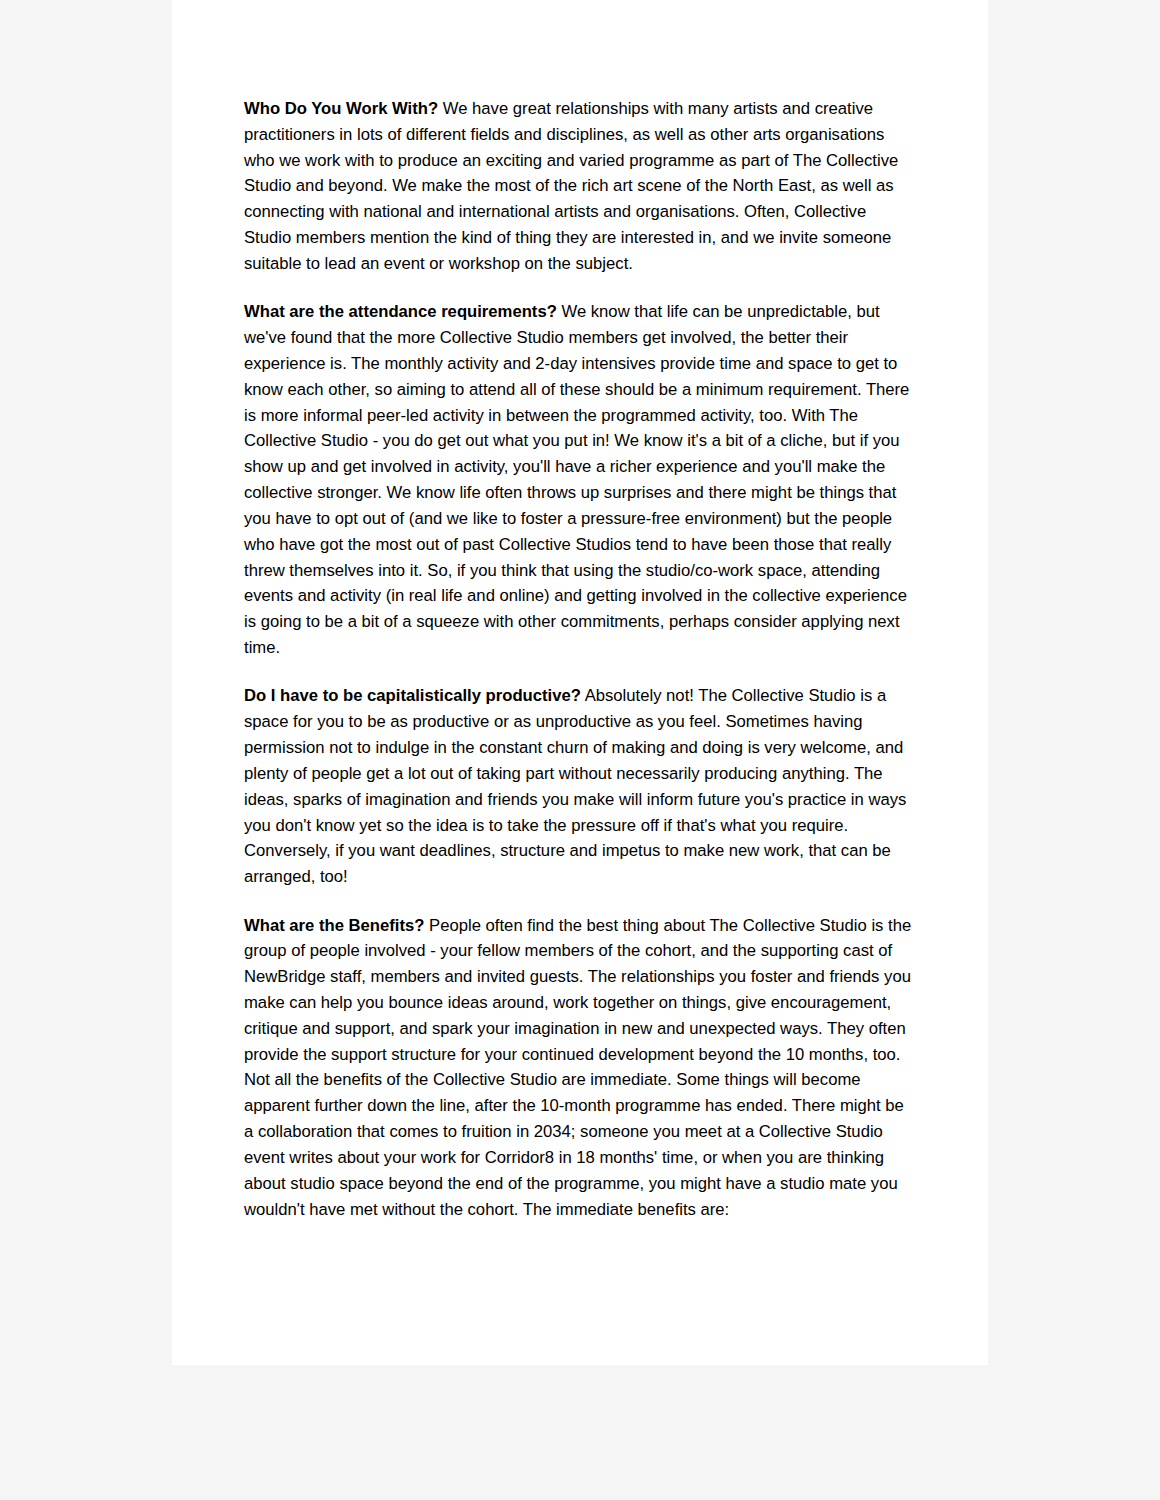Who Do You Work With? We have great relationships with many artists and creative practitioners in lots of different fields and disciplines, as well as other arts organisations who we work with to produce an exciting and varied programme as part of The Collective Studio and beyond. We make the most of the rich art scene of the North East, as well as connecting with national and international artists and organisations. Often, Collective Studio members mention the kind of thing they are interested in, and we invite someone suitable to lead an event or workshop on the subject.
What are the attendance requirements? We know that life can be unpredictable, but we've found that the more Collective Studio members get involved, the better their experience is. The monthly activity and 2-day intensives provide time and space to get to know each other, so aiming to attend all of these should be a minimum requirement. There is more informal peer-led activity in between the programmed activity, too. With The Collective Studio - you do get out what you put in! We know it's a bit of a cliche, but if you show up and get involved in activity, you'll have a richer experience and you'll make the collective stronger. We know life often throws up surprises and there might be things that you have to opt out of (and we like to foster a pressure-free environment) but the people who have got the most out of past Collective Studios tend to have been those that really threw themselves into it. So, if you think that using the studio/co-work space, attending events and activity (in real life and online) and getting involved in the collective experience is going to be a bit of a squeeze with other commitments, perhaps consider applying next time.
Do I have to be capitalistically productive? Absolutely not! The Collective Studio is a space for you to be as productive or as unproductive as you feel. Sometimes having permission not to indulge in the constant churn of making and doing is very welcome, and plenty of people get a lot out of taking part without necessarily producing anything. The ideas, sparks of imagination and friends you make will inform future you's practice in ways you don't know yet so the idea is to take the pressure off if that's what you require. Conversely, if you want deadlines, structure and impetus to make new work, that can be arranged, too!
What are the Benefits? People often find the best thing about The Collective Studio is the group of people involved - your fellow members of the cohort, and the supporting cast of NewBridge staff, members and invited guests. The relationships you foster and friends you make can help you bounce ideas around, work together on things, give encouragement, critique and support, and spark your imagination in new and unexpected ways. They often provide the support structure for your continued development beyond the 10 months, too. Not all the benefits of the Collective Studio are immediate. Some things will become apparent further down the line, after the 10-month programme has ended. There might be a collaboration that comes to fruition in 2034; someone you meet at a Collective Studio event writes about your work for Corridor8 in 18 months' time, or when you are thinking about studio space beyond the end of the programme, you might have a studio mate you wouldn't have met without the cohort. The immediate benefits are: